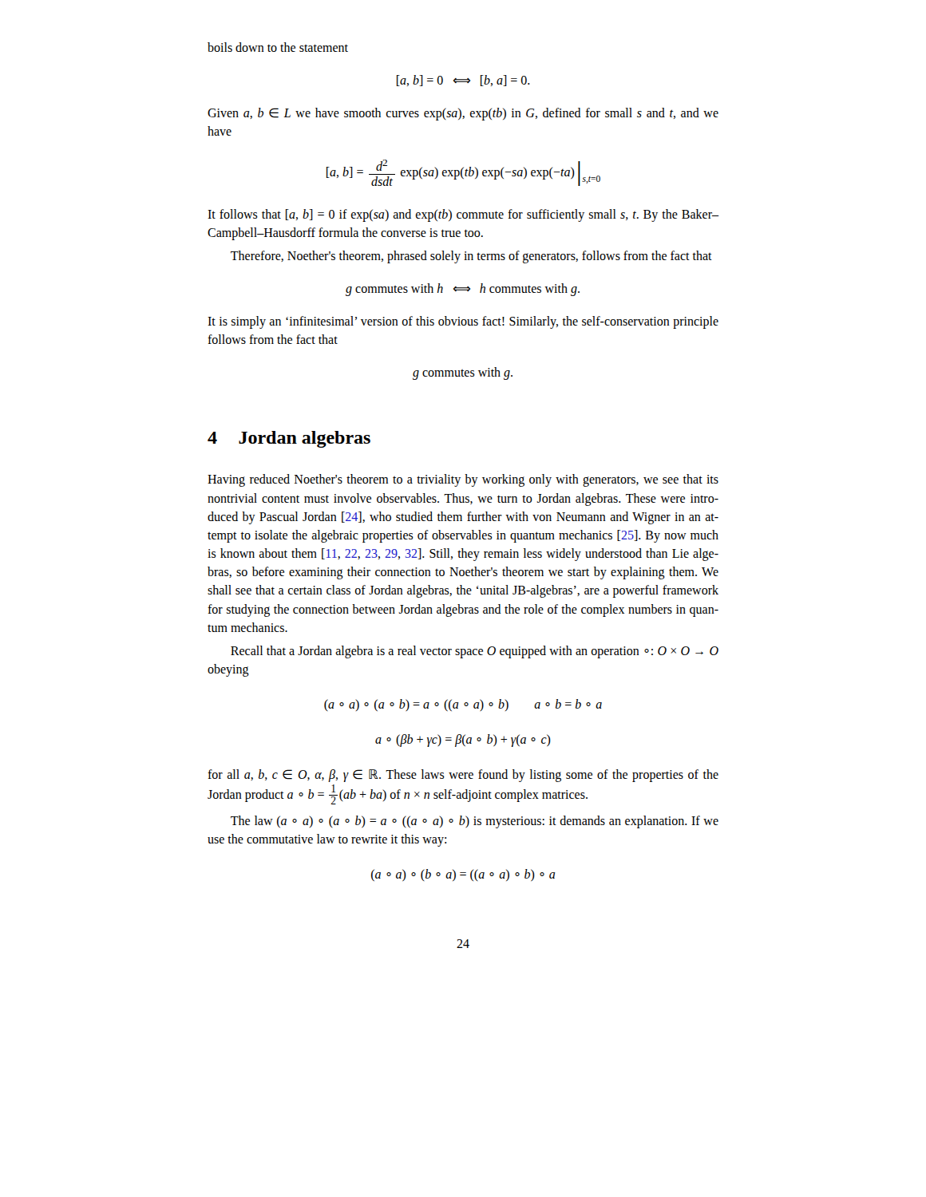boils down to the statement
[a, b] = 0 ⟺ [b, a] = 0.
Given a, b ∈ L we have smooth curves exp(sa), exp(tb) in G, defined for small s and t, and we have
[a, b] = d2 dsdt exp(sa) exp(tb) exp(−sa) exp(−ta)|s,t=0
It follows that [a, b] = 0 if exp(sa) and exp(tb) commute for sufficiently small s, t. By the Baker–Campbell–Hausdorff formula the converse is true too.
Therefore, Noether's theorem, phrased solely in terms of generators, follows from the fact that
g commutes with h ⟺ h commutes with g.
It is simply an ‘infinitesimal’ version of this obvious fact! Similarly, the self-conservation principle follows from the fact that
g commutes with g.
4 Jordan algebras
Having reduced Noether's theorem to a triviality by working only with generators, we see that its nontrivial content must involve observables. Thus, we turn to Jordan algebras. These were introduced by Pascual Jordan [24], who studied them further with von Neumann and Wigner in an attempt to isolate the algebraic properties of observables in quantum mechanics [25]. By now much is known about them [11, 22, 23, 29, 32]. Still, they remain less widely understood than Lie algebras, so before examining their connection to Noether's theorem we start by explaining them. We shall see that a certain class of Jordan algebras, the ‘unital JB-algebras’, are a powerful framework for studying the connection between Jordan algebras and the role of the complex numbers in quantum mechanics.
Recall that a Jordan algebra is a real vector space O equipped with an operation ∘: O × O → O obeying
(a ∘ a) ∘ (a ∘ b) = a ∘ ((a ∘ a) ∘ b) a ∘ b = b ∘ a
a ∘ (βb + γc) = β(a ∘ b) + γ(a ∘ c)
for all a, b, c ∈ O, α, β, γ ∈ ℝ. These laws were found by listing some of the properties of the Jordan product a ∘ b = 12(ab + ba) of n × n self-adjoint complex matrices.
The law (a ∘ a) ∘ (a ∘ b) = a ∘ ((a ∘ a) ∘ b) is mysterious: it demands an explanation. If we use the commutative law to rewrite it this way:
(a ∘ a) ∘ (b ∘ a) = ((a ∘ a) ∘ b) ∘ a
24